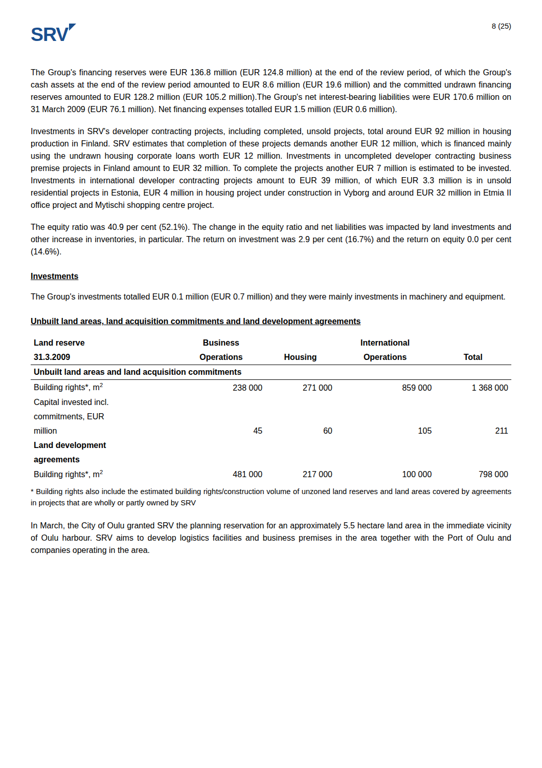SRV 8 (25)
The Group's financing reserves were EUR 136.8 million (EUR 124.8 million) at the end of the review period, of which the Group's cash assets at the end of the review period amounted to EUR 8.6 million (EUR 19.6 million) and the committed undrawn financing reserves amounted to EUR 128.2 million (EUR 105.2 million).The Group's net interest-bearing liabilities were EUR 170.6 million on 31 March 2009 (EUR 76.1 million). Net financing expenses totalled EUR 1.5 million (EUR 0.6 million).
Investments in SRV's developer contracting projects, including completed, unsold projects, total around EUR 92 million in housing production in Finland. SRV estimates that completion of these projects demands another EUR 12 million, which is financed mainly using the undrawn housing corporate loans worth EUR 12 million. Investments in uncompleted developer contracting business premise projects in Finland amount to EUR 32 million. To complete the projects another EUR 7 million is estimated to be invested. Investments in international developer contracting projects amount to EUR 39 million, of which EUR 3.3 million is in unsold residential projects in Estonia, EUR 4 million in housing project under construction in Vyborg and around EUR 32 million in Etmia II office project and Mytischi shopping centre project.
The equity ratio was 40.9 per cent (52.1%). The change in the equity ratio and net liabilities was impacted by land investments and other increase in inventories, in particular. The return on investment was 2.9 per cent (16.7%) and the return on equity 0.0 per cent (14.6%).
Investments
The Group's investments totalled EUR 0.1 million (EUR 0.7 million) and they were mainly investments in machinery and equipment.
Unbuilt land areas, land acquisition commitments and land development agreements
| Land reserve | Business | | International | |
| --- | --- | --- | --- | --- |
| 31.3.2009 | Operations | Housing | Operations | Total |
| Unbuilt land areas and land acquisition commitments |
| Building rights*, m 2 | 238 000 | 271 000 | 859 000 | 1 368 000 |
| Capital invested incl. | | | | |
| commitments, EUR | | | | |
| million | 45 | 60 | 105 | 211 |
| Land development | | | | |
| agreements | | | | |
| Building rights*, m 2 | 481 000 | 217 000 | 100 000 | 798 000 |
* Building rights also include the estimated building rights/construction volume of unzoned land reserves and land areas covered by agreements in projects that are wholly or partly owned by SRV
In March, the City of Oulu granted SRV the planning reservation for an approximately 5.5 hectare land area in the immediate vicinity of Oulu harbour. SRV aims to develop logistics facilities and business premises in the area together with the Port of Oulu and companies operating in the area.